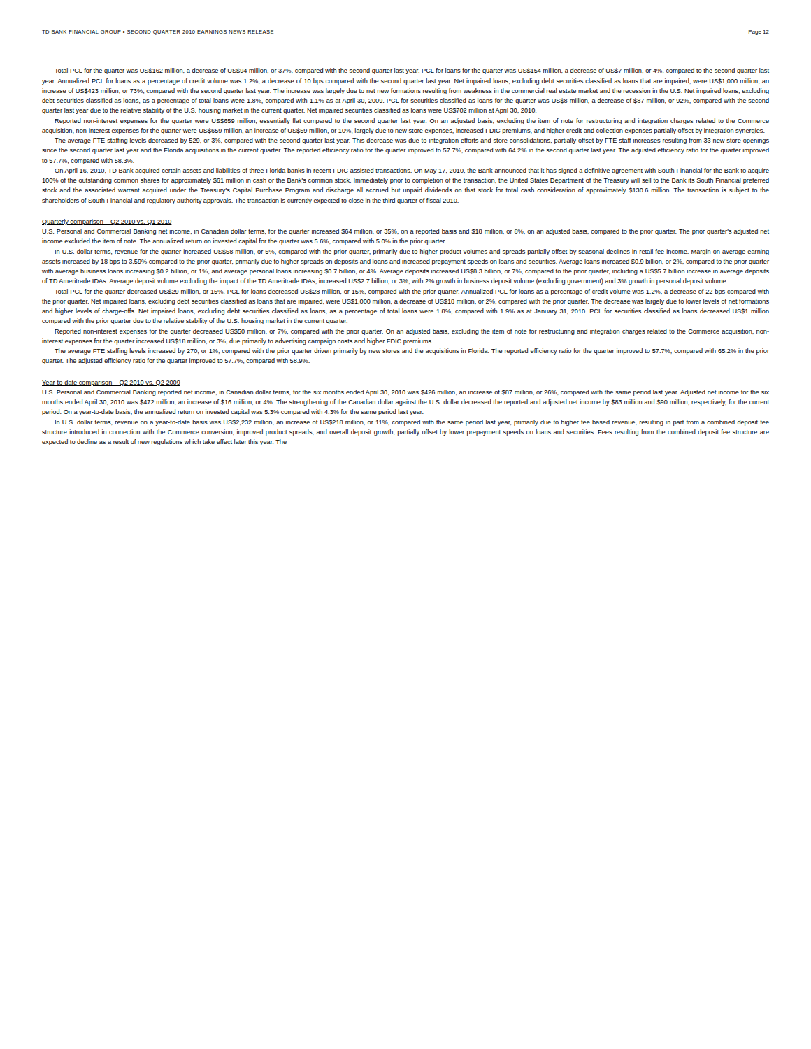TD BANK FINANCIAL GROUP • SECOND QUARTER 2010 EARNINGS NEWS RELEASE Page 12
Total PCL for the quarter was US$162 million, a decrease of US$94 million, or 37%, compared with the second quarter last year. PCL for loans for the quarter was US$154 million, a decrease of US$7 million, or 4%, compared to the second quarter last year. Annualized PCL for loans as a percentage of credit volume was 1.2%, a decrease of 10 bps compared with the second quarter last year. Net impaired loans, excluding debt securities classified as loans that are impaired, were US$1,000 million, an increase of US$423 million, or 73%, compared with the second quarter last year. The increase was largely due to net new formations resulting from weakness in the commercial real estate market and the recession in the U.S. Net impaired loans, excluding debt securities classified as loans, as a percentage of total loans were 1.8%, compared with 1.1% as at April 30, 2009. PCL for securities classified as loans for the quarter was US$8 million, a decrease of $87 million, or 92%, compared with the second quarter last year due to the relative stability of the U.S. housing market in the current quarter. Net impaired securities classified as loans were US$702 million at April 30, 2010.
Reported non-interest expenses for the quarter were US$659 million, essentially flat compared to the second quarter last year. On an adjusted basis, excluding the item of note for restructuring and integration charges related to the Commerce acquisition, non-interest expenses for the quarter were US$659 million, an increase of US$59 million, or 10%, largely due to new store expenses, increased FDIC premiums, and higher credit and collection expenses partially offset by integration synergies.
The average FTE staffing levels decreased by 529, or 3%, compared with the second quarter last year. This decrease was due to integration efforts and store consolidations, partially offset by FTE staff increases resulting from 33 new store openings since the second quarter last year and the Florida acquisitions in the current quarter. The reported efficiency ratio for the quarter improved to 57.7%, compared with 64.2% in the second quarter last year. The adjusted efficiency ratio for the quarter improved to 57.7%, compared with 58.3%.
On April 16, 2010, TD Bank acquired certain assets and liabilities of three Florida banks in recent FDIC-assisted transactions. On May 17, 2010, the Bank announced that it has signed a definitive agreement with South Financial for the Bank to acquire 100% of the outstanding common shares for approximately $61 million in cash or the Bank's common stock. Immediately prior to completion of the transaction, the United States Department of the Treasury will sell to the Bank its South Financial preferred stock and the associated warrant acquired under the Treasury's Capital Purchase Program and discharge all accrued but unpaid dividends on that stock for total cash consideration of approximately $130.6 million. The transaction is subject to the shareholders of South Financial and regulatory authority approvals. The transaction is currently expected to close in the third quarter of fiscal 2010.
Quarterly comparison – Q2 2010 vs. Q1 2010
U.S. Personal and Commercial Banking net income, in Canadian dollar terms, for the quarter increased $64 million, or 35%, on a reported basis and $18 million, or 8%, on an adjusted basis, compared to the prior quarter. The prior quarter's adjusted net income excluded the item of note. The annualized return on invested capital for the quarter was 5.6%, compared with 5.0% in the prior quarter.
In U.S. dollar terms, revenue for the quarter increased US$58 million, or 5%, compared with the prior quarter, primarily due to higher product volumes and spreads partially offset by seasonal declines in retail fee income. Margin on average earning assets increased by 18 bps to 3.59% compared to the prior quarter, primarily due to higher spreads on deposits and loans and increased prepayment speeds on loans and securities. Average loans increased $0.9 billion, or 2%, compared to the prior quarter with average business loans increasing $0.2 billion, or 1%, and average personal loans increasing $0.7 billion, or 4%. Average deposits increased US$8.3 billion, or 7%, compared to the prior quarter, including a US$5.7 billion increase in average deposits of TD Ameritrade IDAs. Average deposit volume excluding the impact of the TD Ameritrade IDAs, increased US$2.7 billion, or 3%, with 2% growth in business deposit volume (excluding government) and 3% growth in personal deposit volume.
Total PCL for the quarter decreased US$29 million, or 15%. PCL for loans decreased US$28 million, or 15%, compared with the prior quarter. Annualized PCL for loans as a percentage of credit volume was 1.2%, a decrease of 22 bps compared with the prior quarter. Net impaired loans, excluding debt securities classified as loans that are impaired, were US$1,000 million, a decrease of US$18 million, or 2%, compared with the prior quarter. The decrease was largely due to lower levels of net formations and higher levels of charge-offs. Net impaired loans, excluding debt securities classified as loans, as a percentage of total loans were 1.8%, compared with 1.9% as at January 31, 2010. PCL for securities classified as loans decreased US$1 million compared with the prior quarter due to the relative stability of the U.S. housing market in the current quarter.
Reported non-interest expenses for the quarter decreased US$50 million, or 7%, compared with the prior quarter. On an adjusted basis, excluding the item of note for restructuring and integration charges related to the Commerce acquisition, non-interest expenses for the quarter increased US$18 million, or 3%, due primarily to advertising campaign costs and higher FDIC premiums.
The average FTE staffing levels increased by 270, or 1%, compared with the prior quarter driven primarily by new stores and the acquisitions in Florida. The reported efficiency ratio for the quarter improved to 57.7%, compared with 65.2% in the prior quarter. The adjusted efficiency ratio for the quarter improved to 57.7%, compared with 58.9%.
Year-to-date comparison – Q2 2010 vs. Q2 2009
U.S. Personal and Commercial Banking reported net income, in Canadian dollar terms, for the six months ended April 30, 2010 was $426 million, an increase of $87 million, or 26%, compared with the same period last year. Adjusted net income for the six months ended April 30, 2010 was $472 million, an increase of $16 million, or 4%. The strengthening of the Canadian dollar against the U.S. dollar decreased the reported and adjusted net income by $83 million and $90 million, respectively, for the current period. On a year-to-date basis, the annualized return on invested capital was 5.3% compared with 4.3% for the same period last year.
In U.S. dollar terms, revenue on a year-to-date basis was US$2,232 million, an increase of US$218 million, or 11%, compared with the same period last year, primarily due to higher fee based revenue, resulting in part from a combined deposit fee structure introduced in connection with the Commerce conversion, improved product spreads, and overall deposit growth, partially offset by lower prepayment speeds on loans and securities. Fees resulting from the combined deposit fee structure are expected to decline as a result of new regulations which take effect later this year. The